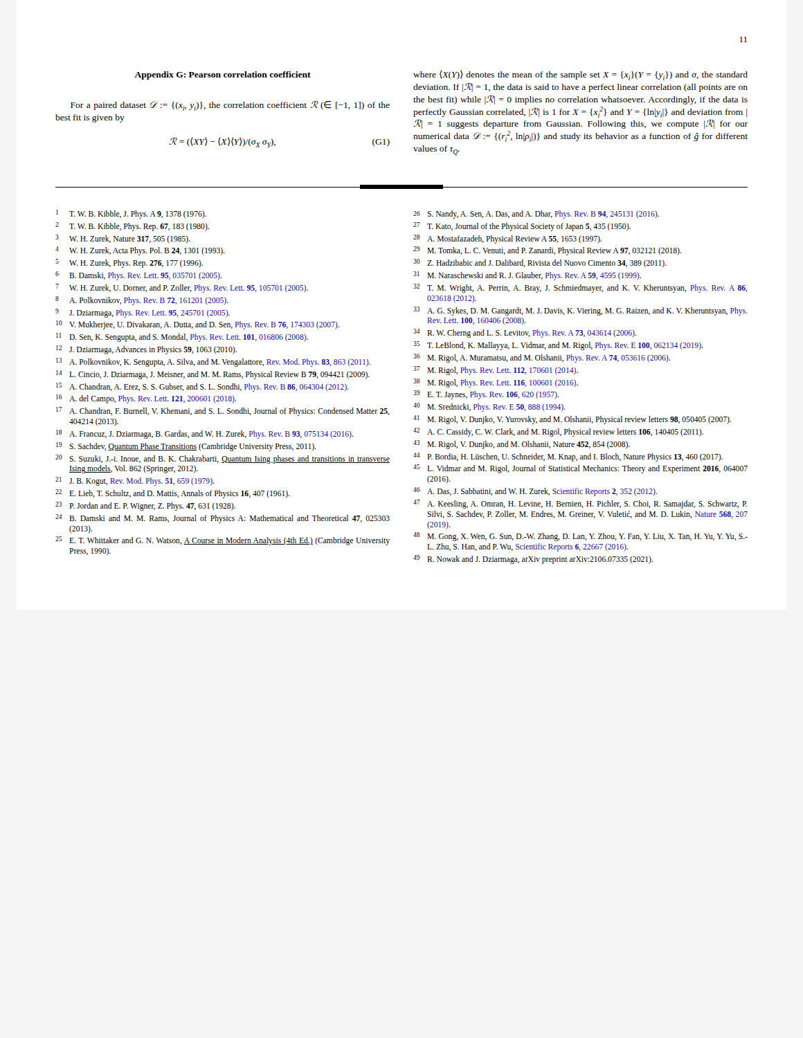11
Appendix G: Pearson correlation coefficient
For a paired dataset 𝒟 := {(xi, yi)}, the correlation coefficient ℛ (∈ [−1, 1]) of the best fit is given by
ℛ = (⟨XY⟩ − ⟨X⟩⟨Y⟩)/(σX σY), (G1)
where ⟨X(Y)⟩ denotes the mean of the sample set X = {xi}(Y = {yi}) and σ, the standard deviation. If |ℛ| = 1, the data is said to have a perfect linear correlation (all points are on the best fit) while |ℛ| = 0 implies no correlation whatsoever. Accordingly, if the data is perfectly Gaussian correlated, |ℛ| is 1 for X = {xi2} and Y = {ln|yi|} and deviation from |ℛ| = 1 suggests departure from Gaussian. Following this, we compute |ℛ| for our numerical data 𝒟 := {(ri2, ln|ρi|)} and study its behavior as a function of ĝ for different values of τQ.
T. W. B. Kibble, J. Phys. A 9, 1378 (1976).
T. W. B. Kibble, Phys. Rep. 67, 183 (1980).
W. H. Zurek, Nature 317, 505 (1985).
W. H. Zurek, Acta Phys. Pol. B 24, 1301 (1993).
W. H. Zurek, Phys. Rep. 276, 177 (1996).
B. Damski, Phys. Rev. Lett. 95, 035701 (2005).
W. H. Zurek, U. Dorner, and P. Zoller, Phys. Rev. Lett. 95, 105701 (2005).
A. Polkovnikov, Phys. Rev. B 72, 161201 (2005).
J. Dziarmaga, Phys. Rev. Lett. 95, 245701 (2005).
V. Mukherjee, U. Divakaran, A. Dutta, and D. Sen, Phys. Rev. B 76, 174303 (2007).
D. Sen, K. Sengupta, and S. Mondal, Phys. Rev. Lett. 101, 016806 (2008).
J. Dziarmaga, Advances in Physics 59, 1063 (2010).
A. Polkovnikov, K. Sengupta, A. Silva, and M. Vengalattore, Rev. Mod. Phys. 83, 863 (2011).
L. Cincio, J. Dziarmaga, J. Meisner, and M. M. Rams, Physical Review B 79, 094421 (2009).
A. Chandran, A. Erez, S. S. Gubser, and S. L. Sondhi, Phys. Rev. B 86, 064304 (2012).
A. del Campo, Phys. Rev. Lett. 121, 200601 (2018).
A. Chandran, F. Burnell, V. Khemani, and S. L. Sondhi, Journal of Physics: Condensed Matter 25, 404214 (2013).
A. Francuz, J. Dziarmaga, B. Gardas, and W. H. Zurek, Phys. Rev. B 93, 075134 (2016).
S. Sachdev, Quantum Phase Transitions (Cambridge University Press, 2011).
S. Suzuki, J.-i. Inoue, and B. K. Chakrabarti, Quantum Ising phases and transitions in transverse Ising models, Vol. 862 (Springer, 2012).
J. B. Kogut, Rev. Mod. Phys. 51, 659 (1979).
E. Lieb, T. Schultz, and D. Mattis, Annals of Physics 16, 407 (1961).
P. Jordan and E. P. Wigner, Z. Phys. 47, 631 (1928).
B. Damski and M. M. Rams, Journal of Physics A: Mathematical and Theoretical 47, 025303 (2013).
E. T. Whittaker and G. N. Watson, A Course in Modern Analysis (4th Ed.) (Cambridge University Press, 1990).
S. Nandy, A. Sen, A. Das, and A. Dhar, Phys. Rev. B 94, 245131 (2016).
T. Kato, Journal of the Physical Society of Japan 5, 435 (1950).
A. Mostafazadeh, Physical Review A 55, 1653 (1997).
M. Tomka, L. C. Venuti, and P. Zanardi, Physical Review A 97, 032121 (2018).
Z. Hadzibabic and J. Dalibard, Rivista del Nuovo Cimento 34, 389 (2011).
M. Naraschewski and R. J. Glauber, Phys. Rev. A 59, 4595 (1999).
T. M. Wright, A. Perrin, A. Bray, J. Schmiedmayer, and K. V. Kheruntsyan, Phys. Rev. A 86, 023618 (2012).
A. G. Sykes, D. M. Gangardt, M. J. Davis, K. Viering, M. G. Raizen, and K. V. Kheruntsyan, Phys. Rev. Lett. 100, 160406 (2008).
R. W. Cherng and L. S. Levitov, Phys. Rev. A 73, 043614 (2006).
T. LeBlond, K. Mallayya, L. Vidmar, and M. Rigol, Phys. Rev. E 100, 062134 (2019).
M. Rigol, A. Muramatsu, and M. Olshanii, Phys. Rev. A 74, 053616 (2006).
M. Rigol, Phys. Rev. Lett. 112, 170601 (2014).
M. Rigol, Phys. Rev. Lett. 116, 100601 (2016).
E. T. Jaynes, Phys. Rev. 106, 620 (1957).
M. Srednicki, Phys. Rev. E 50, 888 (1994).
M. Rigol, V. Dunjko, V. Yurovsky, and M. Olshanii, Physical review letters 98, 050405 (2007).
A. C. Cassidy, C. W. Clark, and M. Rigol, Physical review letters 106, 140405 (2011).
M. Rigol, V. Dunjko, and M. Olshanii, Nature 452, 854 (2008).
P. Bordia, H. Lüschen, U. Schneider, M. Knap, and I. Bloch, Nature Physics 13, 460 (2017).
L. Vidmar and M. Rigol, Journal of Statistical Mechanics: Theory and Experiment 2016, 064007 (2016).
A. Das, J. Sabbatini, and W. H. Zurek, Scientific Reports 2, 352 (2012).
A. Keesling, A. Omran, H. Levine, H. Bernien, H. Pichler, S. Choi, R. Samajdar, S. Schwartz, P. Silvi, S. Sachdev, P. Zoller, M. Endres, M. Greiner, V. Vuletić, and M. D. Lukin, Nature 568, 207 (2019).
M. Gong, X. Wen, G. Sun, D.-W. Zhang, D. Lan, Y. Zhou, Y. Fan, Y. Liu, X. Tan, H. Yu, Y. Yu, S.-L. Zhu, S. Han, and P. Wu, Scientific Reports 6, 22667 (2016).
R. Nowak and J. Dziarmaga, arXiv preprint arXiv:2106.07335 (2021).